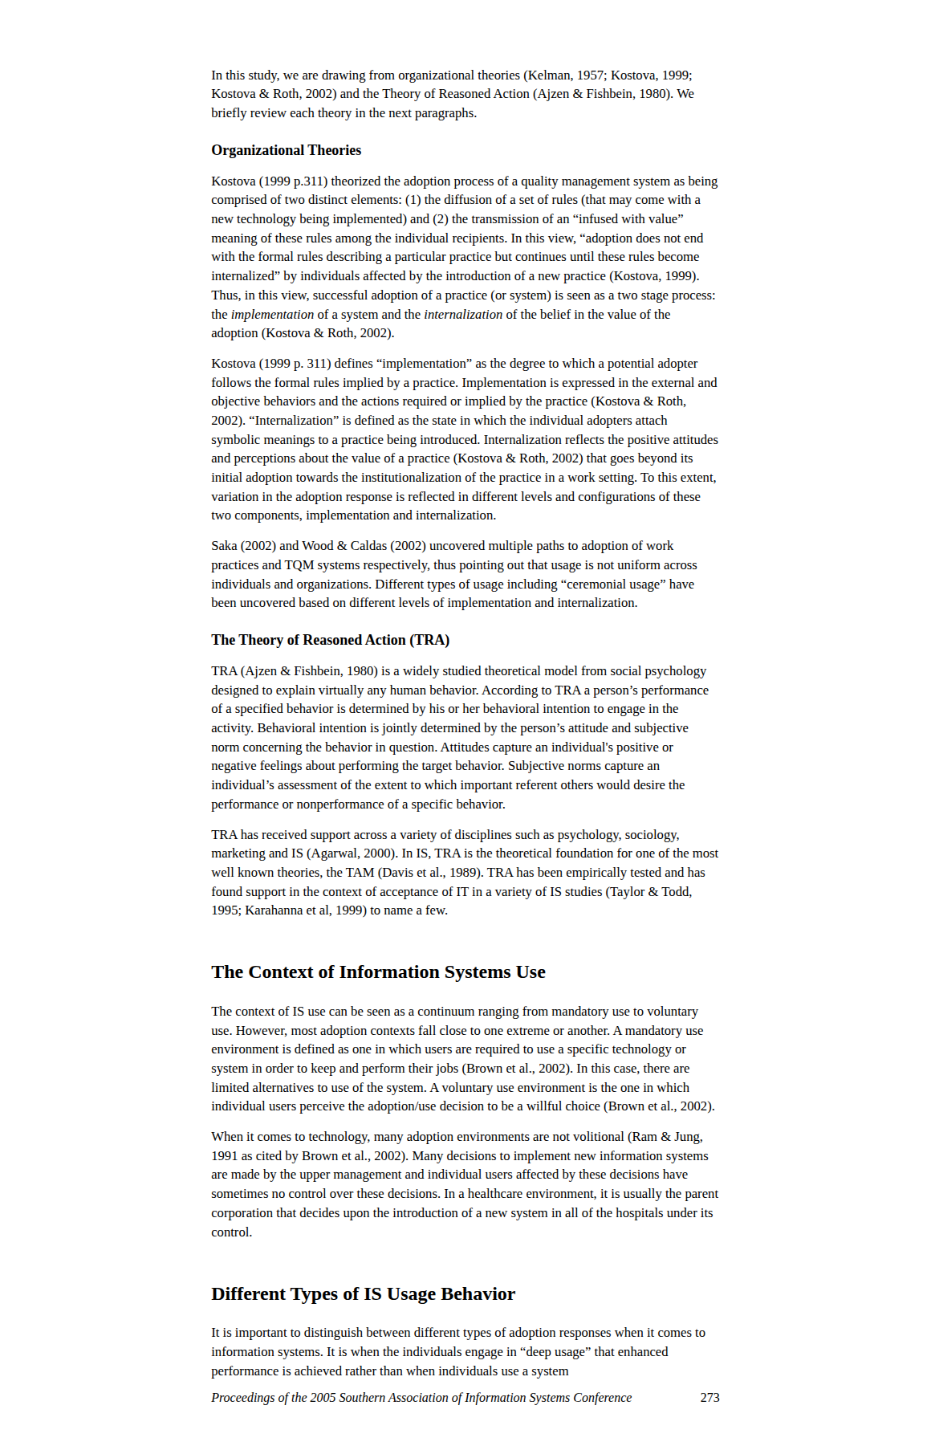In this study, we are drawing from organizational theories (Kelman, 1957; Kostova, 1999; Kostova & Roth, 2002) and the Theory of Reasoned Action (Ajzen & Fishbein, 1980). We briefly review each theory in the next paragraphs.
Organizational Theories
Kostova (1999 p.311) theorized the adoption process of a quality management system as being comprised of two distinct elements: (1) the diffusion of a set of rules (that may come with a new technology being implemented) and (2) the transmission of an “infused with value” meaning of these rules among the individual recipients. In this view, “adoption does not end with the formal rules describing a particular practice but continues until these rules become internalized” by individuals affected by the introduction of a new practice (Kostova, 1999). Thus, in this view, successful adoption of a practice (or system) is seen as a two stage process: the implementation of a system and the internalization of the belief in the value of the adoption (Kostova & Roth, 2002).
Kostova (1999 p. 311) defines “implementation” as the degree to which a potential adopter follows the formal rules implied by a practice. Implementation is expressed in the external and objective behaviors and the actions required or implied by the practice (Kostova & Roth, 2002). “Internalization” is defined as the state in which the individual adopters attach symbolic meanings to a practice being introduced. Internalization reflects the positive attitudes and perceptions about the value of a practice (Kostova & Roth, 2002) that goes beyond its initial adoption towards the institutionalization of the practice in a work setting. To this extent, variation in the adoption response is reflected in different levels and configurations of these two components, implementation and internalization.
Saka (2002) and Wood & Caldas (2002) uncovered multiple paths to adoption of work practices and TQM systems respectively, thus pointing out that usage is not uniform across individuals and organizations. Different types of usage including “ceremonial usage” have been uncovered based on different levels of implementation and internalization.
The Theory of Reasoned Action (TRA)
TRA (Ajzen & Fishbein, 1980) is a widely studied theoretical model from social psychology designed to explain virtually any human behavior. According to TRA a person’s performance of a specified behavior is determined by his or her behavioral intention to engage in the activity. Behavioral intention is jointly determined by the person’s attitude and subjective norm concerning the behavior in question. Attitudes capture an individual's positive or negative feelings about performing the target behavior. Subjective norms capture an individual’s assessment of the extent to which important referent others would desire the performance or nonperformance of a specific behavior.
TRA has received support across a variety of disciplines such as psychology, sociology, marketing and IS (Agarwal, 2000). In IS, TRA is the theoretical foundation for one of the most well known theories, the TAM (Davis et al., 1989). TRA has been empirically tested and has found support in the context of acceptance of IT in a variety of IS studies (Taylor & Todd, 1995; Karahanna et al, 1999) to name a few.
The Context of Information Systems Use
The context of IS use can be seen as a continuum ranging from mandatory use to voluntary use. However, most adoption contexts fall close to one extreme or another. A mandatory use environment is defined as one in which users are required to use a specific technology or system in order to keep and perform their jobs (Brown et al., 2002). In this case, there are limited alternatives to use of the system. A voluntary use environment is the one in which individual users perceive the adoption/use decision to be a willful choice (Brown et al., 2002).
When it comes to technology, many adoption environments are not volitional (Ram & Jung, 1991 as cited by Brown et al., 2002). Many decisions to implement new information systems are made by the upper management and individual users affected by these decisions have sometimes no control over these decisions. In a healthcare environment, it is usually the parent corporation that decides upon the introduction of a new system in all of the hospitals under its control.
Different Types of IS Usage Behavior
It is important to distinguish between different types of adoption responses when it comes to information systems. It is when the individuals engage in “deep usage” that enhanced performance is achieved rather than when individuals use a system
Proceedings of the 2005 Southern Association of Information Systems Conference 273